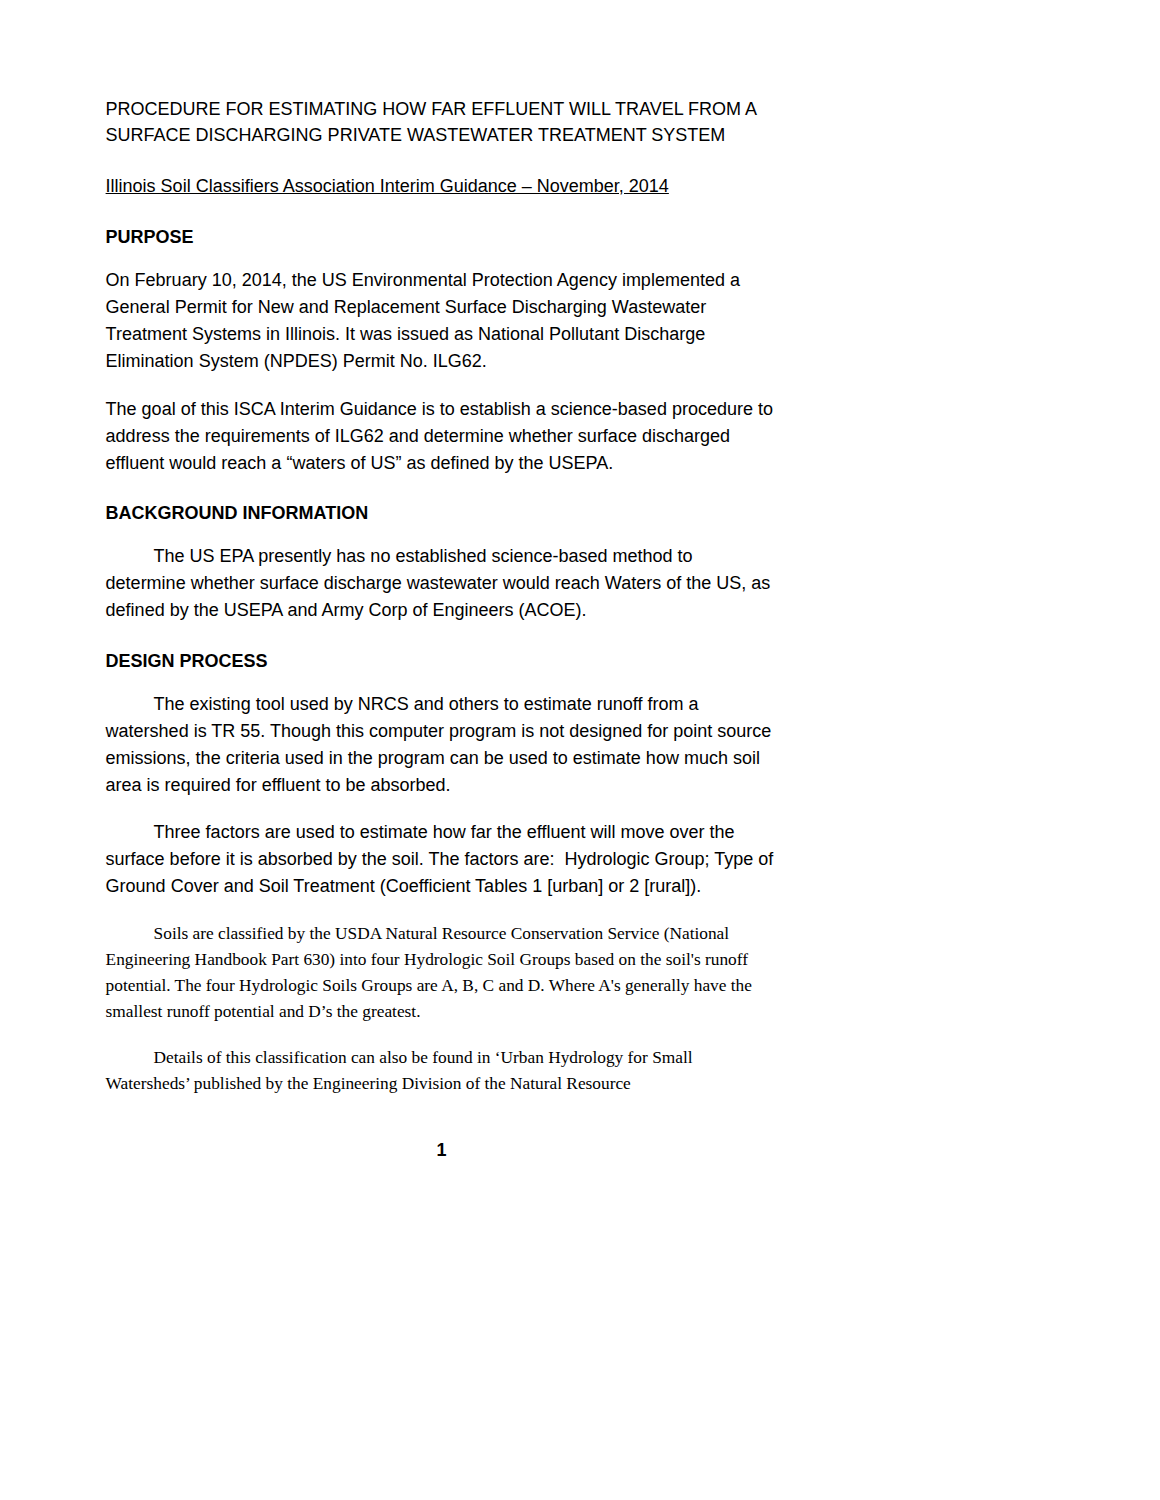Procedure for Estimating How Far Effluent Will Travel from a Surface Discharging Private Wastewater Treatment System
Illinois Soil Classifiers Association Interim Guidance – November, 2014
PURPOSE
On February 10, 2014, the US Environmental Protection Agency implemented a General Permit for New and Replacement Surface Discharging Wastewater Treatment Systems in Illinois. It was issued as National Pollutant Discharge Elimination System (NPDES) Permit No. ILG62.
The goal of this ISCA Interim Guidance is to establish a science-based procedure to address the requirements of ILG62 and determine whether surface discharged effluent would reach a “waters of US” as defined by the USEPA.
BACKGROUND INFORMATION
The US EPA presently has no established science-based method to determine whether surface discharge wastewater would reach Waters of the US, as defined by the USEPA and Army Corp of Engineers (ACOE).
DESIGN PROCESS
The existing tool used by NRCS and others to estimate runoff from a watershed is TR 55. Though this computer program is not designed for point source emissions, the criteria used in the program can be used to estimate how much soil area is required for effluent to be absorbed.
Three factors are used to estimate how far the effluent will move over the surface before it is absorbed by the soil. The factors are: Hydrologic Group; Type of Ground Cover and Soil Treatment (Coefficient Tables 1 [urban] or 2 [rural]).
Soils are classified by the USDA Natural Resource Conservation Service (National Engineering Handbook Part 630) into four Hydrologic Soil Groups based on the soil's runoff potential. The four Hydrologic Soils Groups are A, B, C and D. Where A's generally have the smallest runoff potential and D’s the greatest.
Details of this classification can also be found in ‘Urban Hydrology for Small Watersheds’ published by the Engineering Division of the Natural Resource
1